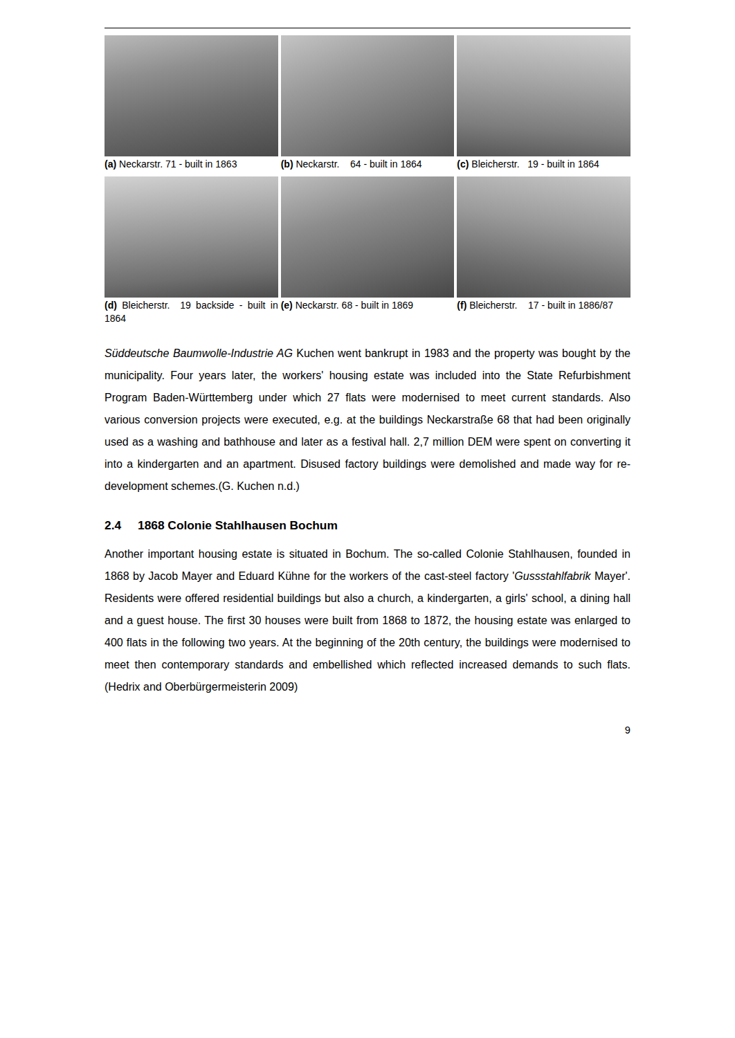(a) Neckarstr. 71 - built in 1863
(b) Neckarstr. 64 - built in 1864
(c) Bleicherstr. 19 - built in 1864
(d) Bleicherstr. 19 backside - built in 1864
(e) Neckarstr. 68 - built in 1869
(f) Bleicherstr. 17 - built in 1886/87
Süddeutsche Baumwolle-Industrie AG Kuchen went bankrupt in 1983 and the property was bought by the municipality. Four years later, the workers' housing estate was included into the State Refurbishment Program Baden-Württemberg under which 27 flats were modernised to meet current standards. Also various conversion projects were executed, e.g. at the buildings Neckarstraße 68 that had been originally used as a washing and bathhouse and later as a festival hall. 2,7 million DEM were spent on converting it into a kindergarten and an apartment. Disused factory buildings were demolished and made way for re-development schemes.(G. Kuchen n.d.)
2.41868 Colonie Stahlhausen Bochum
Another important housing estate is situated in Bochum. The so-called Colonie Stahlhausen, founded in 1868 by Jacob Mayer and Eduard Kühne for the workers of the cast-steel factory 'Gussstahlfabrik Mayer'. Residents were offered residential buildings but also a church, a kindergarten, a girls' school, a dining hall and a guest house. The first 30 houses were built from 1868 to 1872, the housing estate was enlarged to 400 flats in the following two years. At the beginning of the 20th century, the buildings were modernised to meet then contemporary standards and embellished which reflected increased demands to such flats.(Hedrix and Oberbürgermeisterin 2009)
9